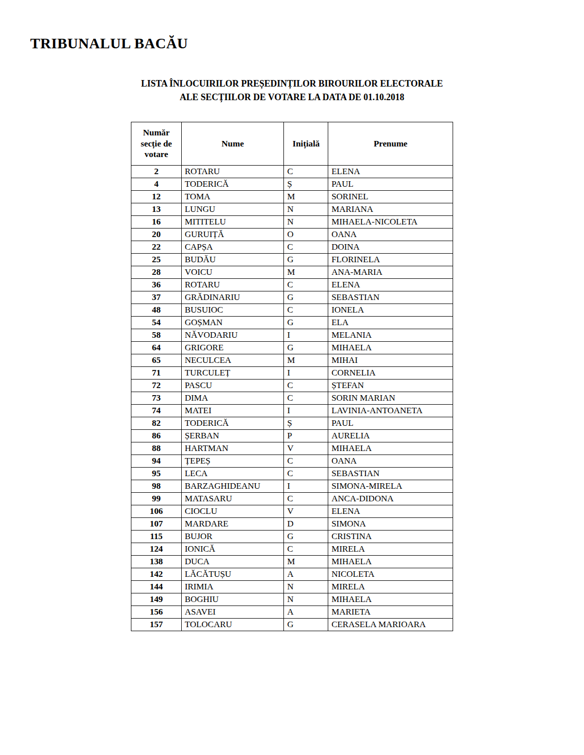TRIBUNALUL BACĂU
LISTA ÎNLOCUIRILOR PREȘEDINȚILOR BIROURILOR ELECTORALE
ALE SECȚIILOR DE VOTARE LA DATA DE 01.10.2018
| Număr secție de votare | Nume | Inițială | Prenume |
| --- | --- | --- | --- |
| 2 | ROTARU | C | ELENA |
| 4 | TODERICĂ | Ș | PAUL |
| 12 | TOMA | M | SORINEL |
| 13 | LUNGU | N | MARIANA |
| 16 | MITITELU | N | MIHAELA-NICOLETA |
| 20 | GURUIȚĂ | O | OANA |
| 22 | CAPȘA | C | DOINA |
| 25 | BUDĂU | G | FLORINELA |
| 28 | VOICU | M | ANA-MARIA |
| 36 | ROTARU | C | ELENA |
| 37 | GRĂDINARIU | G | SEBASTIAN |
| 48 | BUSUIOC | C | IONELA |
| 54 | GOȘMAN | G | ELA |
| 58 | NĂVODARIU | I | MELANIA |
| 64 | GRIGORE | G | MIHAELA |
| 65 | NECULCEA | M | MIHAI |
| 71 | TURCULEȚ | I | CORNELIA |
| 72 | PASCU | C | ȘTEFAN |
| 73 | DIMA | C | SORIN MARIAN |
| 74 | MATEI | I | LAVINIA-ANTOANETA |
| 82 | TODERICĂ | Ș | PAUL |
| 86 | ȘERBAN | P | AURELIA |
| 88 | HARTMAN | V | MIHAELA |
| 94 | ȚEPEȘ | C | OANA |
| 95 | LECA | C | SEBASTIAN |
| 98 | BARZAGHIDEANU | I | SIMONA-MIRELA |
| 99 | MATASARU | C | ANCA-DIDONA |
| 106 | CIOCLU | V | ELENA |
| 107 | MARDARE | D | SIMONA |
| 115 | BUJOR | G | CRISTINA |
| 124 | IONICĂ | C | MIRELA |
| 138 | DUCA | M | MIHAELA |
| 142 | LĂCĂTUȘU | A | NICOLETA |
| 144 | IRIMIA | N | MIRELA |
| 149 | BOGHIU | N | MIHAELA |
| 156 | ASAVEI | A | MARIETA |
| 157 | TOLOCARU | G | CERASELA MARIOARA |